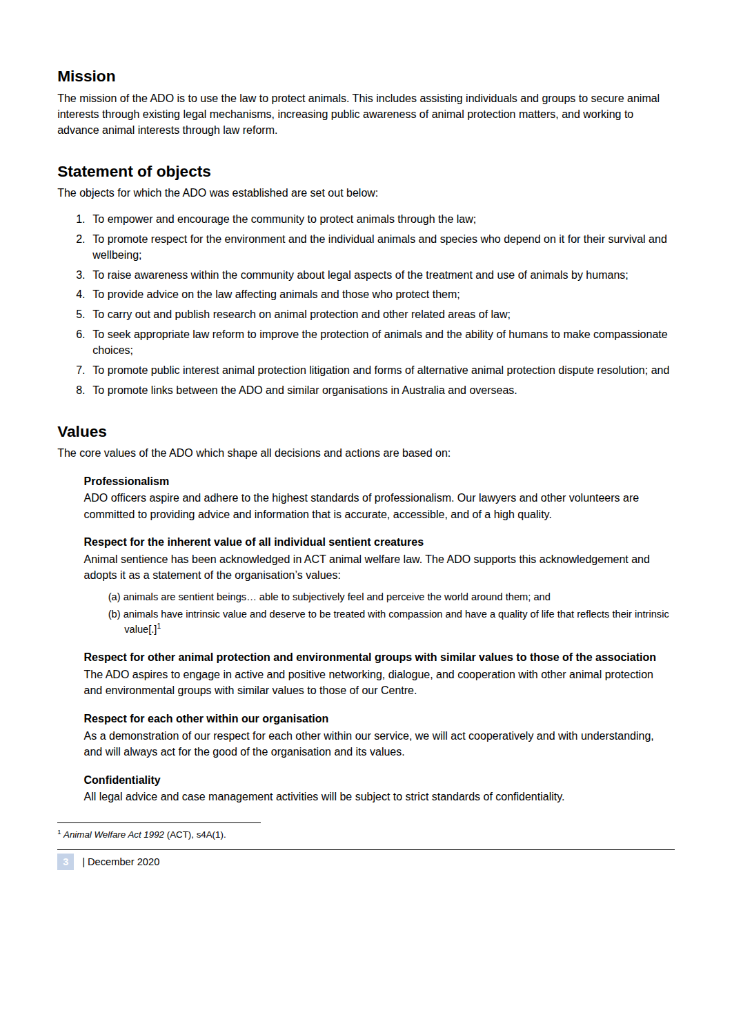Mission
The mission of the ADO is to use the law to protect animals. This includes assisting individuals and groups to secure animal interests through existing legal mechanisms, increasing public awareness of animal protection matters, and working to advance animal interests through law reform.
Statement of objects
The objects for which the ADO was established are set out below:
To empower and encourage the community to protect animals through the law;
To promote respect for the environment and the individual animals and species who depend on it for their survival and wellbeing;
To raise awareness within the community about legal aspects of the treatment and use of animals by humans;
To provide advice on the law affecting animals and those who protect them;
To carry out and publish research on animal protection and other related areas of law;
To seek appropriate law reform to improve the protection of animals and the ability of humans to make compassionate choices;
To promote public interest animal protection litigation and forms of alternative animal protection dispute resolution; and
To promote links between the ADO and similar organisations in Australia and overseas.
Values
The core values of the ADO which shape all decisions and actions are based on:
Professionalism
ADO officers aspire and adhere to the highest standards of professionalism. Our lawyers and other volunteers are committed to providing advice and information that is accurate, accessible, and of a high quality.
Respect for the inherent value of all individual sentient creatures
Animal sentience has been acknowledged in ACT animal welfare law. The ADO supports this acknowledgement and adopts it as a statement of the organisation’s values:
(a) animals are sentient beings… able to subjectively feel and perceive the world around them; and
(b) animals have intrinsic value and deserve to be treated with compassion and have a quality of life that reflects their intrinsic value[.]1
Respect for other animal protection and environmental groups with similar values to those of the association
The ADO aspires to engage in active and positive networking, dialogue, and cooperation with other animal protection and environmental groups with similar values to those of our Centre.
Respect for each other within our organisation
As a demonstration of our respect for each other within our service, we will act cooperatively and with understanding, and will always act for the good of the organisation and its values.
Confidentiality
All legal advice and case management activities will be subject to strict standards of confidentiality.
1 Animal Welfare Act 1992 (ACT), s4A(1).
3 | December 2020